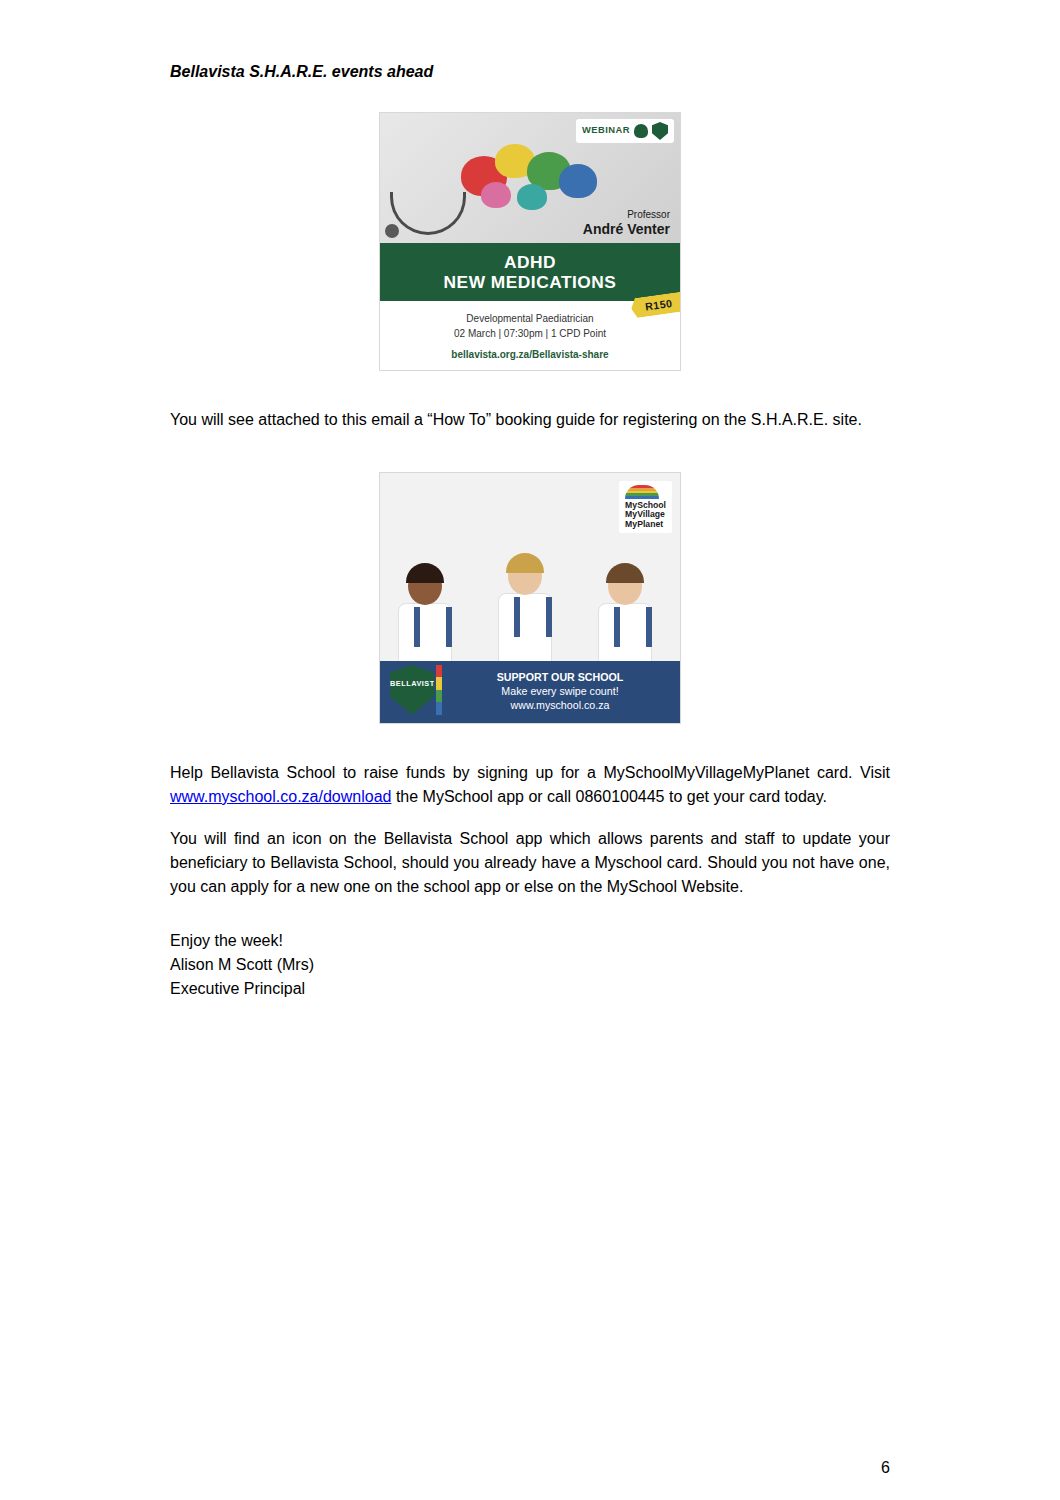Bellavista S.H.A.R.E. events ahead
WEBINAR BV
Professor
André Venter
ADHD
NEW MEDICATIONS R150
Developmental Paediatrician
02 March | 07:30pm | 1 CPD Point
bellavista.org.za/Bellavista-share
You will see attached to this email a “How To” booking guide for registering on the S.H.A.R.E. site.
MySchool
MyVillage
MyPlanet
BELLAVISTA
SUPPORT OUR SCHOOL
Make every swipe count!
www.myschool.co.za
Help Bellavista School to raise funds by signing up for a MySchoolMyVillageMyPlanet card. Visit www.myschool.co.za/download the MySchool app or call 0860100445 to get your card today.
You will find an icon on the Bellavista School app which allows parents and staff to update your beneficiary to Bellavista School, should you already have a Myschool card. Should you not have one, you can apply for a new one on the school app or else on the MySchool Website.
Enjoy the week!
Alison M Scott (Mrs)
Executive Principal
6